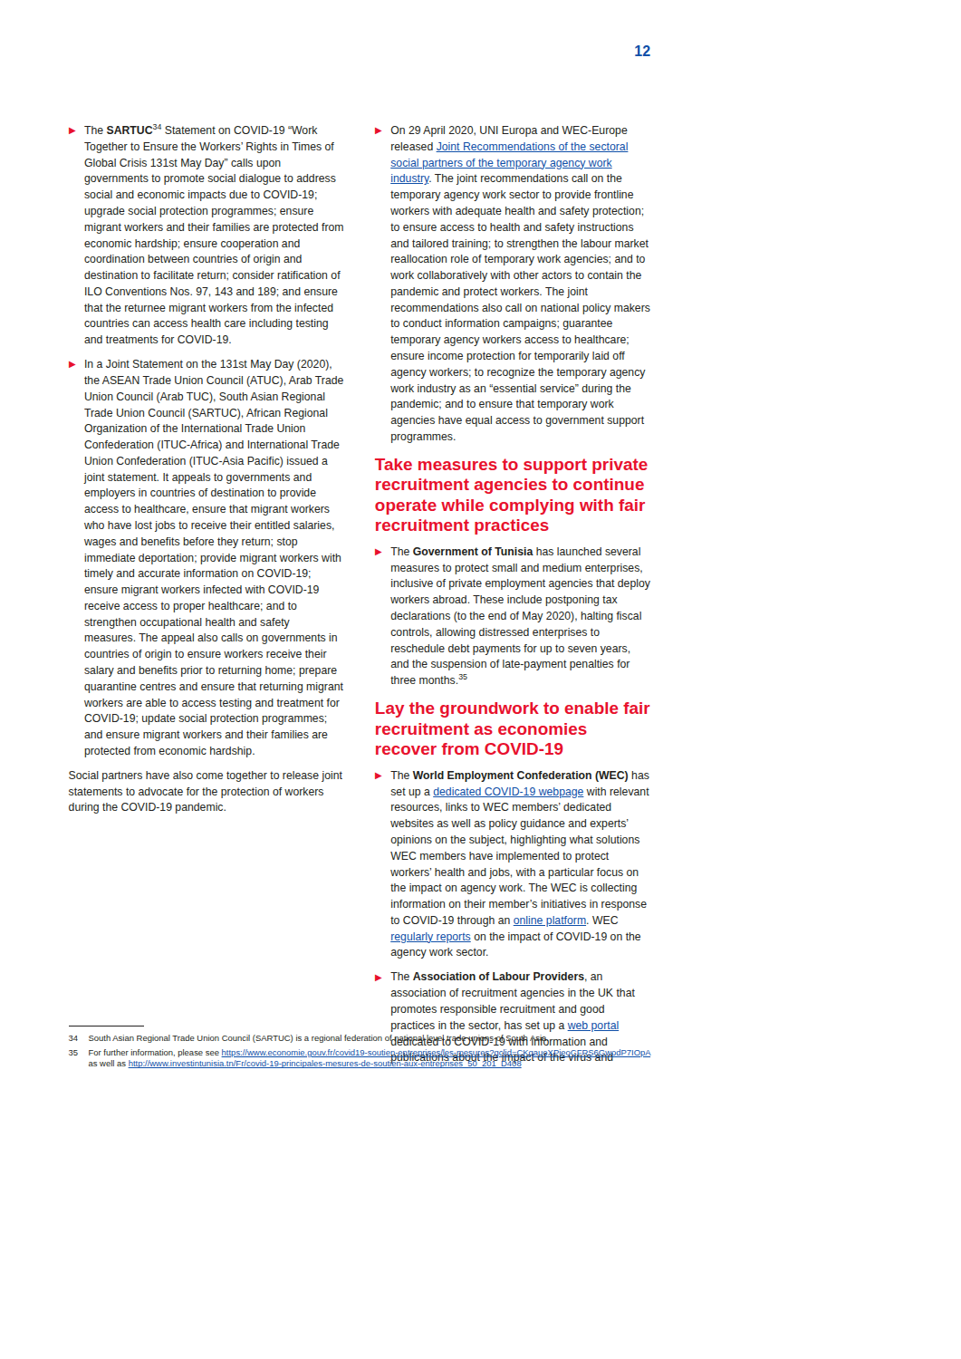12
The SARTUC34 Statement on COVID-19 “Work Together to Ensure the Workers’ Rights in Times of Global Crisis 131st May Day” calls upon governments to promote social dialogue to address social and economic impacts due to COVID-19; upgrade social protection programmes; ensure migrant workers and their families are protected from economic hardship; ensure cooperation and coordination between countries of origin and destination to facilitate return; consider ratification of ILO Conventions Nos. 97, 143 and 189; and ensure that the returnee migrant workers from the infected countries can access health care including testing and treatments for COVID-19.
In a Joint Statement on the 131st May Day (2020), the ASEAN Trade Union Council (ATUC), Arab Trade Union Council (Arab TUC), South Asian Regional Trade Union Council (SARTUC), African Regional Organization of the International Trade Union Confederation (ITUC-Africa) and International Trade Union Confederation (ITUC-Asia Pacific) issued a joint statement. It appeals to governments and employers in countries of destination to provide access to healthcare, ensure that migrant workers who have lost jobs to receive their entitled salaries, wages and benefits before they return; stop immediate deportation; provide migrant workers with timely and accurate information on COVID-19; ensure migrant workers infected with COVID-19 receive access to proper healthcare; and to strengthen occupational health and safety measures. The appeal also calls on governments in countries of origin to ensure workers receive their salary and benefits prior to returning home; prepare quarantine centres and ensure that returning migrant workers are able to access testing and treatment for COVID-19; update social protection programmes; and ensure migrant workers and their families are protected from economic hardship.
Social partners have also come together to release joint statements to advocate for the protection of workers during the COVID-19 pandemic.
On 29 April 2020, UNI Europa and WEC-Europe released Joint Recommendations of the sectoral social partners of the temporary agency work industry. The joint recommendations call on the temporary agency work sector to provide frontline workers with adequate health and safety protection; to ensure access to health and safety instructions and tailored training; to strengthen the labour market reallocation role of temporary work agencies; and to work collaboratively with other actors to contain the pandemic and protect workers. The joint recommendations also call on national policy makers to conduct information campaigns; guarantee temporary agency workers access to healthcare; ensure income protection for temporarily laid off agency workers; to recognize the temporary agency work industry as an “essential service” during the pandemic; and to ensure that temporary work agencies have equal access to government support programmes.
Take measures to support private recruitment agencies to continue operate while complying with fair recruitment practices
The Government of Tunisia has launched several measures to protect small and medium enterprises, inclusive of private employment agencies that deploy workers abroad. These include postponing tax declarations (to the end of May 2020), halting fiscal controls, allowing distressed enterprises to reschedule debt payments for up to seven years, and the suspension of late-payment penalties for three months.35
Lay the groundwork to enable fair recruitment as economies recover from COVID-19
The World Employment Confederation (WEC) has set up a dedicated COVID-19 webpage with relevant resources, links to WEC members’ dedicated websites as well as policy guidance and experts’ opinions on the subject, highlighting what solutions WEC members have implemented to protect workers’ health and jobs, with a particular focus on the impact on agency work. The WEC is collecting information on their member’s initiatives in response to COVID-19 through an online platform. WEC regularly reports on the impact of COVID-19 on the agency work sector.
The Association of Labour Providers, an association of recruitment agencies in the UK that promotes responsible recruitment and good practices in the sector, has set up a web portal dedicated to COVID-19 with information and publications about the impact of the virus and
34
South Asian Regional Trade Union Council (SARTUC) is a regional federation of national level trade unions of South Asia.
35
For further information, please see https://www.economie.gouv.fr/covid19-soutien-entreprises/les-mesures?gclid=CKqauoXPjeoCFRS6GwodP7IOpA as well as http://www.investintunisia.tn/Fr/covid-19-principales-mesures-de-soutien-aux-entreprises_50_201_D408